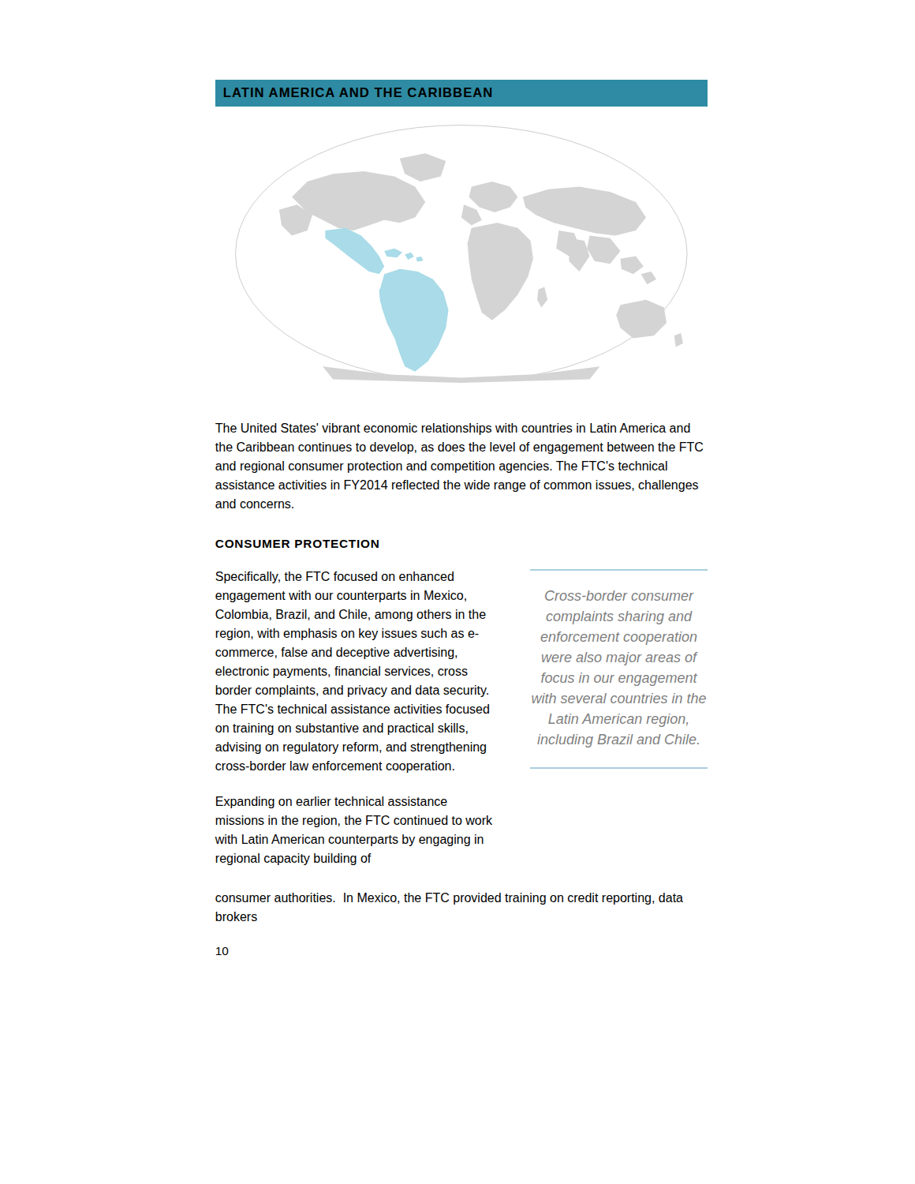LATIN AMERICA AND THE CARIBBEAN
The United States' vibrant economic relationships with countries in Latin America and the Caribbean continues to develop, as does the level of engagement between the FTC and regional consumer protection and competition agencies. The FTC's technical assistance activities in FY2014 reflected the wide range of common issues, challenges and concerns.
CONSUMER PROTECTION
Specifically, the FTC focused on enhanced engagement with our counterparts in Mexico, Colombia, Brazil, and Chile, among others in the region, with emphasis on key issues such as e-commerce, false and deceptive advertising, electronic payments, financial services, cross border complaints, and privacy and data security. The FTC's technical assistance activities focused on training on substantive and practical skills, advising on regulatory reform, and strengthening cross-border law enforcement cooperation.
Expanding on earlier technical assistance missions in the region, the FTC continued to work with Latin American counterparts by engaging in regional capacity building of
Cross-border consumer complaints sharing and enforcement cooperation were also major areas of focus in our engagement with several countries in the Latin American region, including Brazil and Chile.
consumer authorities. In Mexico, the FTC provided training on credit reporting, data brokers
10